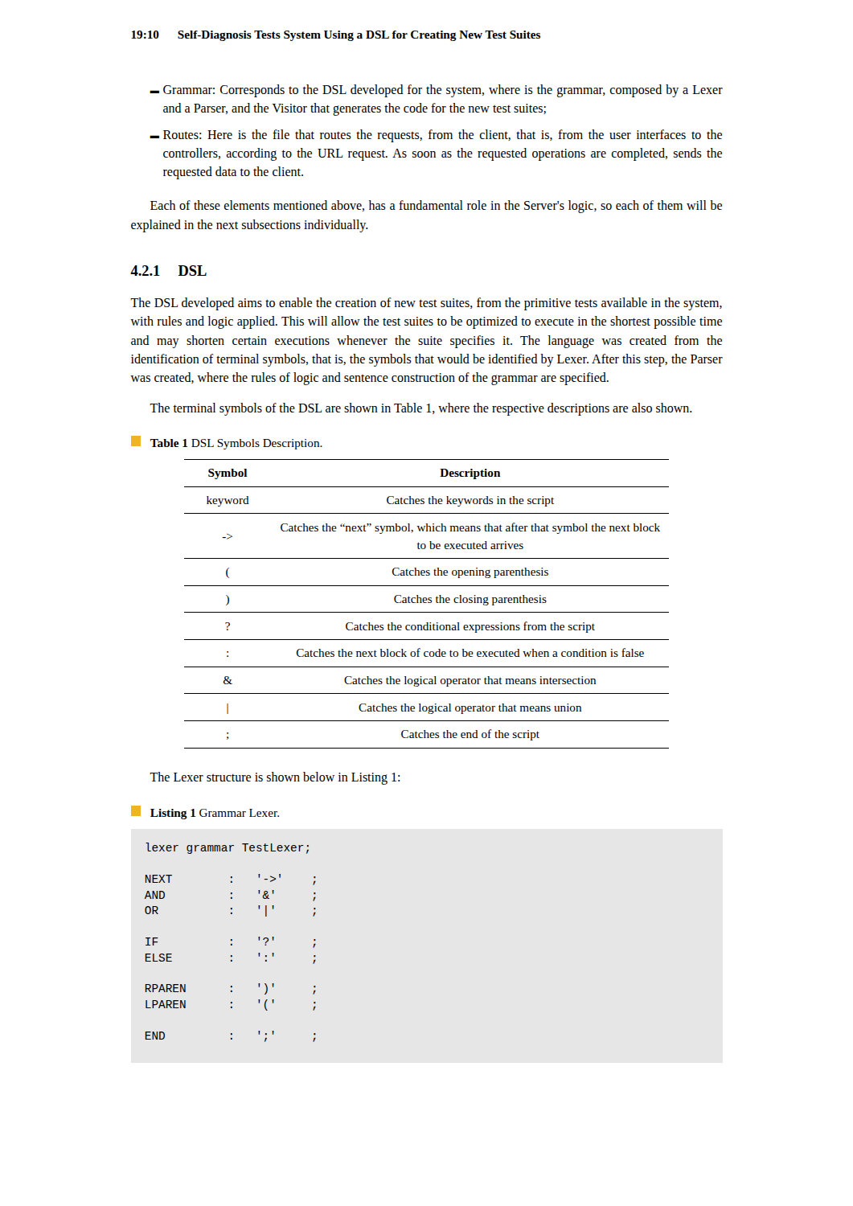19:10 Self-Diagnosis Tests System Using a DSL for Creating New Test Suites
Grammar: Corresponds to the DSL developed for the system, where is the grammar, composed by a Lexer and a Parser, and the Visitor that generates the code for the new test suites;
Routes: Here is the file that routes the requests, from the client, that is, from the user interfaces to the controllers, according to the URL request. As soon as the requested operations are completed, sends the requested data to the client.
Each of these elements mentioned above, has a fundamental role in the Server's logic, so each of them will be explained in the next subsections individually.
4.2.1 DSL
The DSL developed aims to enable the creation of new test suites, from the primitive tests available in the system, with rules and logic applied. This will allow the test suites to be optimized to execute in the shortest possible time and may shorten certain executions whenever the suite specifies it. The language was created from the identification of terminal symbols, that is, the symbols that would be identified by Lexer. After this step, the Parser was created, where the rules of logic and sentence construction of the grammar are specified.
The terminal symbols of the DSL are shown in Table 1, where the respective descriptions are also shown.
Table 1 DSL Symbols Description.
| Symbol | Description |
| --- | --- |
| keyword | Catches the keywords in the script |
| -> | Catches the “next” symbol, which means that after that symbol the next block to be executed arrives |
| ( | Catches the opening parenthesis |
| ) | Catches the closing parenthesis |
| ? | Catches the conditional expressions from the script |
| : | Catches the next block of code to be executed when a condition is false |
| & | Catches the logical operator that means intersection |
| / | Catches the logical operator that means union |
| ; | Catches the end of the script |
The Lexer structure is shown below in Listing 1:
Listing 1 Grammar Lexer.
lexer grammar TestLexer;

NEXT        :   '->'    ;
AND         :   '&'     ;
OR          :   '|'     ;

IF          :   '?'     ;
ELSE        :   ':'     ;

RPAREN      :   ')'     ;
LPAREN      :   '('     ;

END         :   ';'     ;